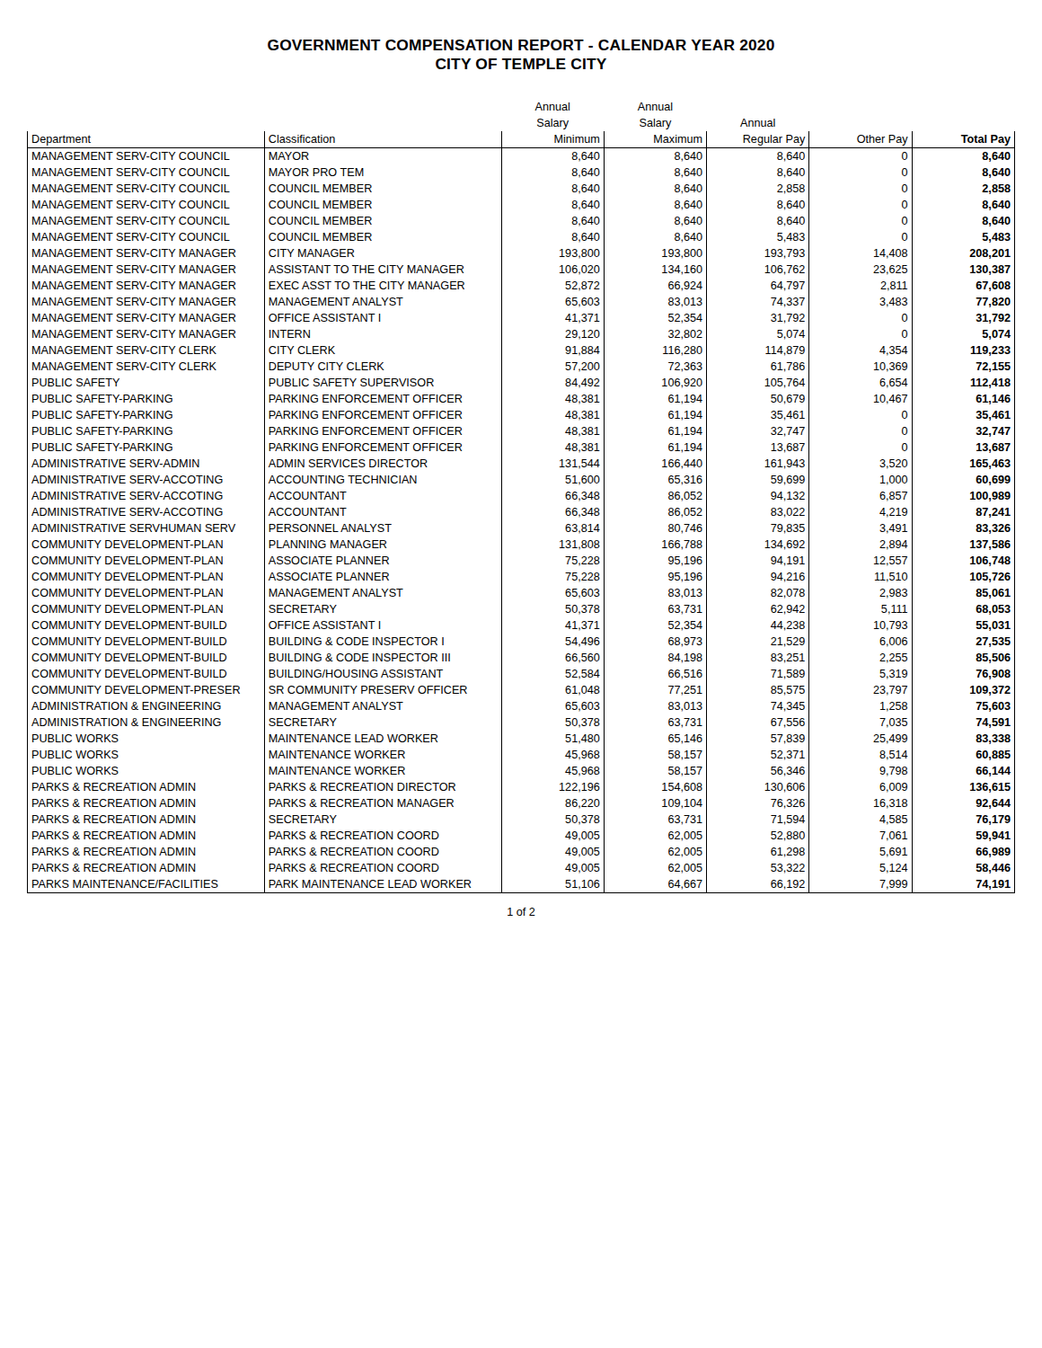GOVERNMENT COMPENSATION REPORT - CALENDAR YEAR 2020
CITY OF TEMPLE CITY
| | | Annual | Annual | | | |
| --- | --- | --- | --- | --- | --- | --- |
| | | Salary | Salary | Annual | | |
| Department | Classification | Minimum | Maximum | Regular Pay | Other Pay | Total Pay |
| MANAGEMENT SERV-CITY COUNCIL | MAYOR | 8,640 | 8,640 | 8,640 | 0 | 8,640 |
| MANAGEMENT SERV-CITY COUNCIL | MAYOR PRO TEM | 8,640 | 8,640 | 8,640 | 0 | 8,640 |
| MANAGEMENT SERV-CITY COUNCIL | COUNCIL MEMBER | 8,640 | 8,640 | 2,858 | 0 | 2,858 |
| MANAGEMENT SERV-CITY COUNCIL | COUNCIL MEMBER | 8,640 | 8,640 | 8,640 | 0 | 8,640 |
| MANAGEMENT SERV-CITY COUNCIL | COUNCIL MEMBER | 8,640 | 8,640 | 8,640 | 0 | 8,640 |
| MANAGEMENT SERV-CITY COUNCIL | COUNCIL MEMBER | 8,640 | 8,640 | 5,483 | 0 | 5,483 |
| MANAGEMENT SERV-CITY MANAGER | CITY MANAGER | 193,800 | 193,800 | 193,793 | 14,408 | 208,201 |
| MANAGEMENT SERV-CITY MANAGER | ASSISTANT TO THE CITY MANAGER | 106,020 | 134,160 | 106,762 | 23,625 | 130,387 |
| MANAGEMENT SERV-CITY MANAGER | EXEC ASST TO THE CITY MANAGER | 52,872 | 66,924 | 64,797 | 2,811 | 67,608 |
| MANAGEMENT SERV-CITY MANAGER | MANAGEMENT ANALYST | 65,603 | 83,013 | 74,337 | 3,483 | 77,820 |
| MANAGEMENT SERV-CITY MANAGER | OFFICE ASSISTANT I | 41,371 | 52,354 | 31,792 | 0 | 31,792 |
| MANAGEMENT SERV-CITY MANAGER | INTERN | 29,120 | 32,802 | 5,074 | 0 | 5,074 |
| MANAGEMENT SERV-CITY CLERK | CITY CLERK | 91,884 | 116,280 | 114,879 | 4,354 | 119,233 |
| MANAGEMENT SERV-CITY CLERK | DEPUTY CITY CLERK | 57,200 | 72,363 | 61,786 | 10,369 | 72,155 |
| PUBLIC SAFETY | PUBLIC SAFETY SUPERVISOR | 84,492 | 106,920 | 105,764 | 6,654 | 112,418 |
| PUBLIC SAFETY-PARKING | PARKING ENFORCEMENT OFFICER | 48,381 | 61,194 | 50,679 | 10,467 | 61,146 |
| PUBLIC SAFETY-PARKING | PARKING ENFORCEMENT OFFICER | 48,381 | 61,194 | 35,461 | 0 | 35,461 |
| PUBLIC SAFETY-PARKING | PARKING ENFORCEMENT OFFICER | 48,381 | 61,194 | 32,747 | 0 | 32,747 |
| PUBLIC SAFETY-PARKING | PARKING ENFORCEMENT OFFICER | 48,381 | 61,194 | 13,687 | 0 | 13,687 |
| ADMINISTRATIVE SERV-ADMIN | ADMIN SERVICES DIRECTOR | 131,544 | 166,440 | 161,943 | 3,520 | 165,463 |
| ADMINISTRATIVE SERV-ACCOTING | ACCOUNTING TECHNICIAN | 51,600 | 65,316 | 59,699 | 1,000 | 60,699 |
| ADMINISTRATIVE SERV-ACCOTING | ACCOUNTANT | 66,348 | 86,052 | 94,132 | 6,857 | 100,989 |
| ADMINISTRATIVE SERV-ACCOTING | ACCOUNTANT | 66,348 | 86,052 | 83,022 | 4,219 | 87,241 |
| ADMINISTRATIVE SERVHUMAN SERV | PERSONNEL ANALYST | 63,814 | 80,746 | 79,835 | 3,491 | 83,326 |
| COMMUNITY DEVELOPMENT-PLAN | PLANNING MANAGER | 131,808 | 166,788 | 134,692 | 2,894 | 137,586 |
| COMMUNITY DEVELOPMENT-PLAN | ASSOCIATE PLANNER | 75,228 | 95,196 | 94,191 | 12,557 | 106,748 |
| COMMUNITY DEVELOPMENT-PLAN | ASSOCIATE PLANNER | 75,228 | 95,196 | 94,216 | 11,510 | 105,726 |
| COMMUNITY DEVELOPMENT-PLAN | MANAGEMENT ANALYST | 65,603 | 83,013 | 82,078 | 2,983 | 85,061 |
| COMMUNITY DEVELOPMENT-PLAN | SECRETARY | 50,378 | 63,731 | 62,942 | 5,111 | 68,053 |
| COMMUNITY DEVELOPMENT-BUILD | OFFICE ASSISTANT I | 41,371 | 52,354 | 44,238 | 10,793 | 55,031 |
| COMMUNITY DEVELOPMENT-BUILD | BUILDING & CODE INSPECTOR I | 54,496 | 68,973 | 21,529 | 6,006 | 27,535 |
| COMMUNITY DEVELOPMENT-BUILD | BUILDING & CODE INSPECTOR III | 66,560 | 84,198 | 83,251 | 2,255 | 85,506 |
| COMMUNITY DEVELOPMENT-BUILD | BUILDING/HOUSING ASSISTANT | 52,584 | 66,516 | 71,589 | 5,319 | 76,908 |
| COMMUNITY DEVELOPMENT-PRESER | SR COMMUNITY PRESERV OFFICER | 61,048 | 77,251 | 85,575 | 23,797 | 109,372 |
| ADMINISTRATION & ENGINEERING | MANAGEMENT ANALYST | 65,603 | 83,013 | 74,345 | 1,258 | 75,603 |
| ADMINISTRATION & ENGINEERING | SECRETARY | 50,378 | 63,731 | 67,556 | 7,035 | 74,591 |
| PUBLIC WORKS | MAINTENANCE LEAD WORKER | 51,480 | 65,146 | 57,839 | 25,499 | 83,338 |
| PUBLIC WORKS | MAINTENANCE WORKER | 45,968 | 58,157 | 52,371 | 8,514 | 60,885 |
| PUBLIC WORKS | MAINTENANCE WORKER | 45,968 | 58,157 | 56,346 | 9,798 | 66,144 |
| PARKS & RECREATION ADMIN | PARKS & RECREATION DIRECTOR | 122,196 | 154,608 | 130,606 | 6,009 | 136,615 |
| PARKS & RECREATION ADMIN | PARKS & RECREATION MANAGER | 86,220 | 109,104 | 76,326 | 16,318 | 92,644 |
| PARKS & RECREATION ADMIN | SECRETARY | 50,378 | 63,731 | 71,594 | 4,585 | 76,179 |
| PARKS & RECREATION ADMIN | PARKS & RECREATION COORD | 49,005 | 62,005 | 52,880 | 7,061 | 59,941 |
| PARKS & RECREATION ADMIN | PARKS & RECREATION COORD | 49,005 | 62,005 | 61,298 | 5,691 | 66,989 |
| PARKS & RECREATION ADMIN | PARKS & RECREATION COORD | 49,005 | 62,005 | 53,322 | 5,124 | 58,446 |
| PARKS MAINTENANCE/FACILITIES | PARK MAINTENANCE LEAD WORKER | 51,106 | 64,667 | 66,192 | 7,999 | 74,191 |
1 of 2